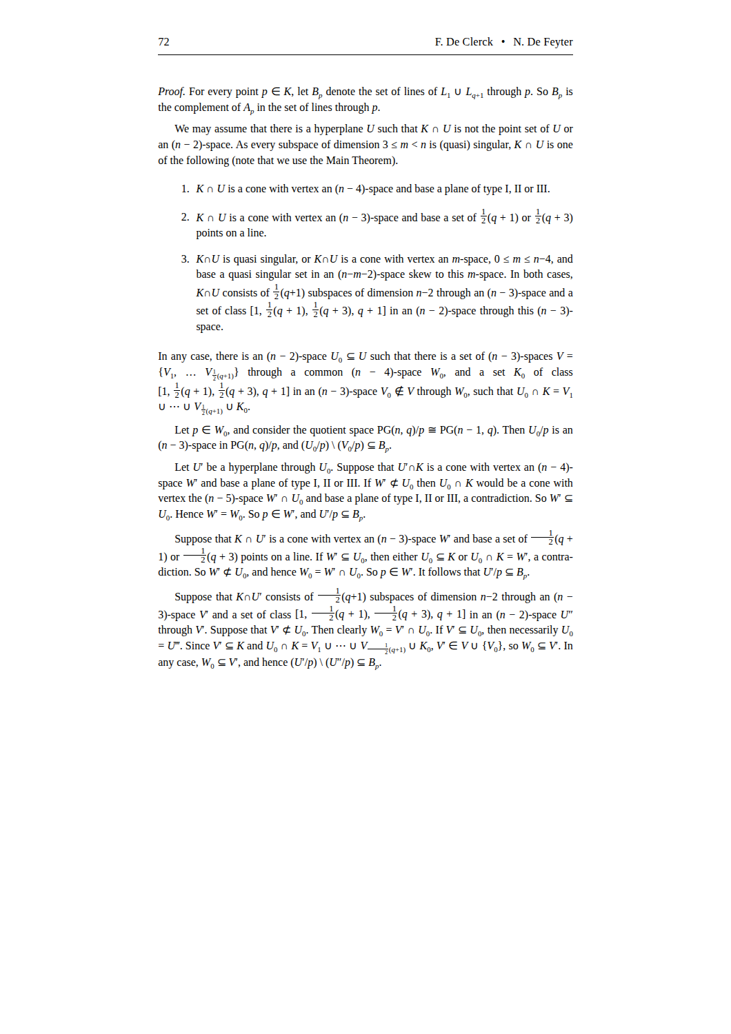72 F. De Clerck • N. De Feyter
Proof. For every point p ∈ K, let Bp denote the set of lines of L1 ∪ Lq+1 through p. So Bp is the complement of Ap in the set of lines through p.
We may assume that there is a hyperplane U such that K ∩ U is not the point set of U or an (n − 2)-space. As every subspace of dimension 3 ≤ m < n is (quasi) singular, K ∩ U is one of the following (note that we use the Main Theorem).
K ∩ U is a cone with vertex an (n − 4)-space and base a plane of type I, II or III.
K ∩ U is a cone with vertex an (n − 3)-space and base a set of 12(q + 1) or 12(q + 3) points on a line.
K∩U is quasi singular, or K∩U is a cone with vertex an m-space, 0 ≤ m ≤ n−4, and base a quasi singular set in an (n−m−2)-space skew to this m-space. In both cases, K∩U consists of 12(q+1) subspaces of dimension n−2 through an (n − 3)-space and a set of class [1, 12(q + 1), 12(q + 3), q + 1] in an (n − 2)-space through this (n − 3)-space.
In any case, there is an (n − 2)-space U0 ⊆ U such that there is a set of (n − 3)-spaces V = {V1, … V12(q+1)} through a common (n − 4)-space W0, and a set K0 of class [1, 12(q + 1), 12(q + 3), q + 1] in an (n − 3)-space V0 ∉ V through W0, such that U0 ∩ K = V1 ∪ ⋯ ∪ V12(q+1) ∪ K0.
Let p ∈ W0, and consider the quotient space PG(n, q)/p ≅ PG(n − 1, q). Then U0/p is an (n − 3)-space in PG(n, q)/p, and (U0/p) \ (V0/p) ⊆ Bp.
Let U′ be a hyperplane through U0. Suppose that U′∩K is a cone with vertex an (n − 4)-space W′ and base a plane of type I, II or III. If W′ ⊄ U0 then U0 ∩ K would be a cone with vertex the (n − 5)-space W′ ∩ U0 and base a plane of type I, II or III, a contradiction. So W′ ⊆ U0. Hence W′ = W0. So p ∈ W′, and U′/p ⊆ Bp.
Suppose that K ∩ U′ is a cone with vertex an (n − 3)-space W′ and base a set of 12(q + 1) or 12(q + 3) points on a line. If W′ ⊆ U0, then either U0 ⊆ K or U0 ∩ K = W′, a contradiction. So W′ ⊄ U0, and hence W0 = W′ ∩ U0. So p ∈ W′. It follows that U′/p ⊆ Bp.
Suppose that K∩U′ consists of 12(q+1) subspaces of dimension n−2 through an (n − 3)-space V′ and a set of class [1, 12(q + 1), 12(q + 3), q + 1] in an (n − 2)-space U″ through V′. Suppose that V′ ⊄ U0. Then clearly W0 = V′ ∩ U0. If V′ ⊆ U0, then necessarily U0 = U‴. Since V′ ⊆ K and U0 ∩ K = V1 ∪ ⋯ ∪ V12(q+1) ∪ K0, V′ ∈ V ∪ {V0}, so W0 ⊆ V′. In any case, W0 ⊆ V′, and hence (U′/p) \ (U″/p) ⊆ Bp.